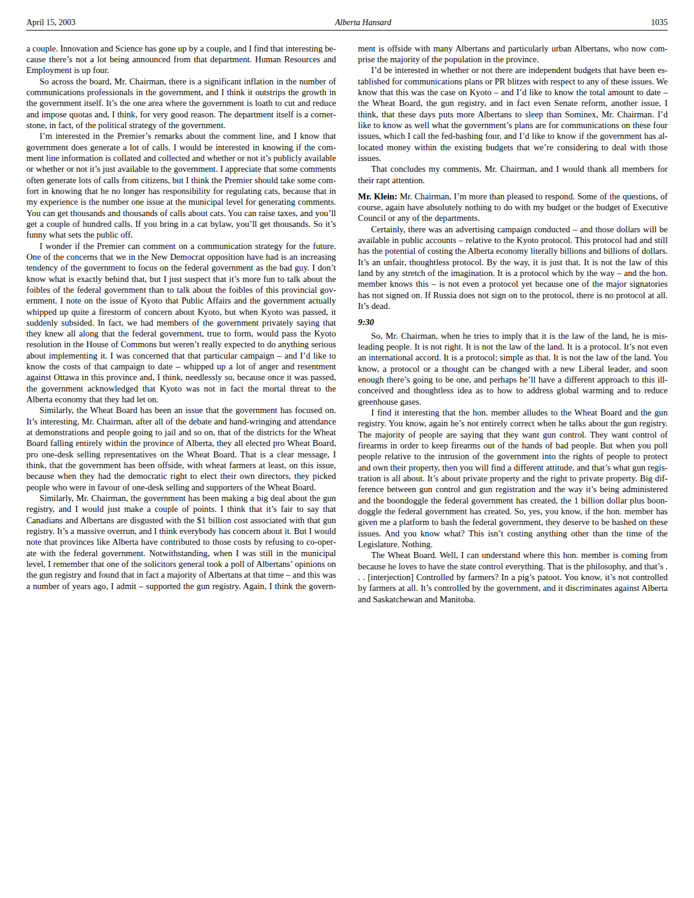April 15, 2003 Alberta Hansard 1035
a couple. Innovation and Science has gone up by a couple, and I find that interesting because there’s not a lot being announced from that department. Human Resources and Employment is up four.
So across the board, Mr. Chairman, there is a significant inflation in the number of communications professionals in the government, and I think it outstrips the growth in the government itself. It’s the one area where the government is loath to cut and reduce and impose quotas and, I think, for very good reason. The department itself is a cornerstone, in fact, of the political strategy of the government.
I’m interested in the Premier’s remarks about the comment line, and I know that government does generate a lot of calls. I would be interested in knowing if the comment line information is collated and collected and whether or not it’s publicly available or whether or not it’s just available to the government. I appreciate that some comments often generate lots of calls from citizens, but I think the Premier should take some comfort in knowing that he no longer has responsibility for regulating cats, because that in my experience is the number one issue at the municipal level for generating comments. You can get thousands and thousands of calls about cats. You can raise taxes, and you’ll get a couple of hundred calls. If you bring in a cat bylaw, you’ll get thousands. So it’s funny what sets the public off.
I wonder if the Premier can comment on a communication strategy for the future. One of the concerns that we in the New Democrat opposition have had is an increasing tendency of the government to focus on the federal government as the bad guy. I don’t know what is exactly behind that, but I just suspect that it’s more fun to talk about the foibles of the federal government than to talk about the foibles of this provincial government. I note on the issue of Kyoto that Public Affairs and the government actually whipped up quite a firestorm of concern about Kyoto, but when Kyoto was passed, it suddenly subsided. In fact, we had members of the government privately saying that they knew all along that the federal government, true to form, would pass the Kyoto resolution in the House of Commons but weren’t really expected to do anything serious about implementing it. I was concerned that that particular campaign – and I’d like to know the costs of that campaign to date – whipped up a lot of anger and resentment against Ottawa in this province and, I think, needlessly so, because once it was passed, the government acknowledged that Kyoto was not in fact the mortal threat to the Alberta economy that they had let on.
Similarly, the Wheat Board has been an issue that the government has focused on. It’s interesting, Mr. Chairman, after all of the debate and hand-wringing and attendance at demonstrations and people going to jail and so on, that of the districts for the Wheat Board falling entirely within the province of Alberta, they all elected pro Wheat Board, pro one-desk selling representatives on the Wheat Board. That is a clear message, I think, that the government has been offside, with wheat farmers at least, on this issue, because when they had the democratic right to elect their own directors, they picked people who were in favour of one-desk selling and supporters of the Wheat Board.
Similarly, Mr. Chairman, the government has been making a big deal about the gun registry, and I would just make a couple of points. I think that it’s fair to say that Canadians and Albertans are disgusted with the $1 billion cost associated with that gun registry. It’s a massive overrun, and I think everybody has concern about it. But I would note that provinces like Alberta have contributed to those costs by refusing to co-operate with the federal government. Notwithstanding, when I was still in the municipal level, I remember that one of the solicitors general took a poll of Albertans’ opinions on the gun registry and found that in fact a majority of Albertans at that time – and this was a number of years ago, I admit – supported the gun registry. Again, I think the government is offside with many Albertans and particularly urban Albertans, who now comprise the majority of the population in the province.
I’d be interested in whether or not there are independent budgets that have been established for communications plans or PR blitzes with respect to any of these issues. We know that this was the case on Kyoto – and I’d like to know the total amount to date – the Wheat Board, the gun registry, and in fact even Senate reform, another issue, I think, that these days puts more Albertans to sleep than Sominex, Mr. Chairman. I’d like to know as well what the government’s plans are for communications on these four issues, which I call the fed-bashing four, and I’d like to know if the government has allocated money within the existing budgets that we’re considering to deal with those issues.
That concludes my comments, Mr. Chairman, and I would thank all members for their rapt attention.
Mr. Klein: Mr. Chairman, I’m more than pleased to respond. Some of the questions, of course, again have absolutely nothing to do with my budget or the budget of Executive Council or any of the departments.
Certainly, there was an advertising campaign conducted – and those dollars will be available in public accounts – relative to the Kyoto protocol. This protocol had and still has the potential of costing the Alberta economy literally billions and billions of dollars. It’s an unfair, thoughtless protocol. By the way, it is just that. It is not the law of this land by any stretch of the imagination. It is a protocol which by the way – and the hon. member knows this – is not even a protocol yet because one of the major signatories has not signed on. If Russia does not sign on to the protocol, there is no protocol at all. It’s dead.
9:30
So, Mr. Chairman, when he tries to imply that it is the law of the land, he is misleading people. It is not right. It is not the law of the land. It is a protocol. It’s not even an international accord. It is a protocol; simple as that. It is not the law of the land. You know, a protocol or a thought can be changed with a new Liberal leader, and soon enough there’s going to be one, and perhaps he’ll have a different approach to this ill-conceived and thoughtless idea as to how to address global warming and to reduce greenhouse gases.
I find it interesting that the hon. member alludes to the Wheat Board and the gun registry. You know, again he’s not entirely correct when he talks about the gun registry. The majority of people are saying that they want gun control. They want control of firearms in order to keep firearms out of the hands of bad people. But when you poll people relative to the intrusion of the government into the rights of people to protect and own their property, then you will find a different attitude, and that’s what gun registration is all about. It’s about private property and the right to private property. Big difference between gun control and gun registration and the way it’s being administered and the boondoggle the federal government has created, the 1 billion dollar plus boondoggle the federal government has created. So, yes, you know, if the hon. member has given me a platform to bash the federal government, they deserve to be bashed on these issues. And you know what? This isn’t costing anything other than the time of the Legislature. Nothing.
The Wheat Board. Well, I can understand where this hon. member is coming from because he loves to have the state control everything. That is the philosophy, and that’s . . . [interjection] Controlled by farmers? In a pig’s patoot. You know, it’s not controlled by farmers at all. It’s controlled by the government, and it discriminates against Alberta and Saskatchewan and Manitoba.